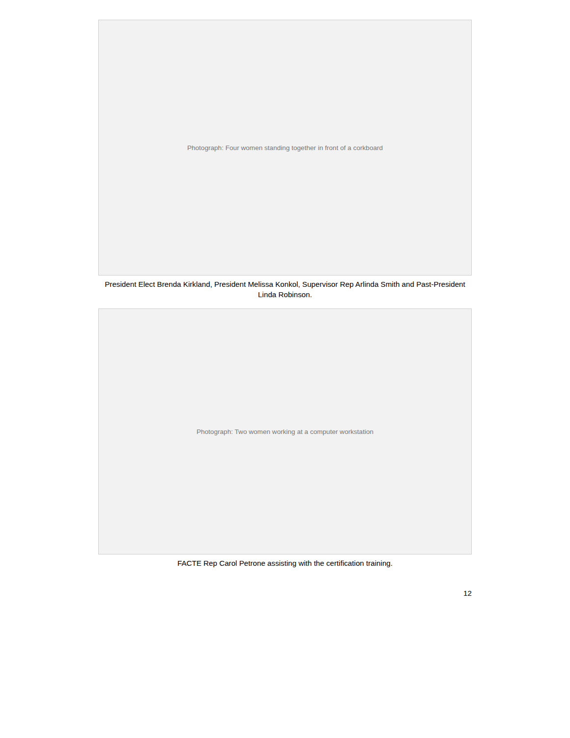Photograph: Four women standing together in front of a corkboard
President Elect Brenda Kirkland, President Melissa Konkol, Supervisor Rep Arlinda Smith and Past-President Linda Robinson.
Photograph: Two women working at a computer workstation
FACTE Rep Carol Petrone assisting with the certification training.
12